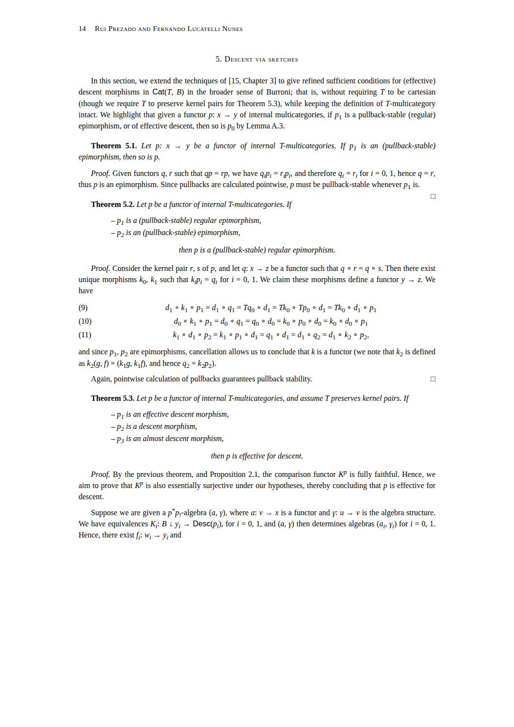14 Rui Prezado and Fernando Lucatelli Nunes
5. Descent via sketches
In this section, we extend the techniques of [15, Chapter 3] to give refined sufficient conditions for (effective) descent morphisms in Cat(T, B) in the broader sense of Burroni; that is, without requiring T to be cartesian (though we require T to preserve kernel pairs for Theorem 5.3), while keeping the definition of T-multicategory intact. We highlight that given a functor p: x → y of internal multicategories, if p1 is a pullback-stable (regular) epimorphism, or of effective descent, then so is p0 by Lemma A.3.
Theorem 5.1. Let p: x → y be a functor of internal T-multicategories. If p1 is an (pullback-stable) epimorphism, then so is p.
Proof. Given functors q, r such that qp = rp, we have qipi = ripi, and therefore qi = ri for i = 0, 1, hence q = r, thus p is an epimorphism. Since pullbacks are calculated pointwise, p must be pullback-stable whenever p1 is. □
Theorem 5.2. Let p be a functor of internal T-multicategories. If
p1 is a (pullback-stable) regular epimorphism,
p2 is an (pullback-stable) epimorphism,
then p is a (pullback-stable) regular epimorphism.
Proof. Consider the kernel pair r, s of p, and let q: x → z be a functor such that q ∘ r = q ∘ s. Then there exist unique morphisms k0, k1 such that kipi = qi for i = 0, 1. We claim these morphisms define a functor y → z. We have
(9) d1 ∘ k1 ∘ p1 = d1 ∘ q1 = Tq0 ∘ d1 = Tk0 ∘ Tp0 ∘ d1 = Tk0 ∘ d1 ∘ p1
(10) d0 ∘ k1 ∘ p1 = d0 ∘ q1 = q0 ∘ d0 = k0 ∘ p0 ∘ d0 = k0 ∘ d0 ∘ p1
(11) k1 ∘ d1 ∘ p2 = k1 ∘ p1 ∘ d1 = q1 ∘ d1 = d1 ∘ q2 = d1 ∘ k2 ∘ p2,
and since p1, p2 are epimorphisms, cancellation allows us to conclude that k is a functor (we note that k2 is defined as k2(g, f) = (k1g, k1f), and hence q2 = k2p2).
Again, pointwise calculation of pullbacks guarantees pullback stability. □
Theorem 5.3. Let p be a functor of internal T-multicategories, and assume T preserves kernel pairs. If
p1 is an effective descent morphism,
p2 is a descent morphism,
p3 is an almost descent morphism,
then p is effective for descent.
Proof. By the previous theorem, and Proposition 2.1, the comparison functor Kp is fully faithful. Hence, we aim to prove that Kp is also essentially surjective under our hypotheses, thereby concluding that p is effective for descent.
Suppose we are given a p*p!-algebra (a, γ), where a: v → x is a functor and γ: u → v is the algebra structure. We have equivalences Ki: B ↓ yi → Desc(pi), for i = 0, 1, and (a, γ) then determines algebras (ai, γi) for i = 0, 1. Hence, there exist fi: wi → yi and